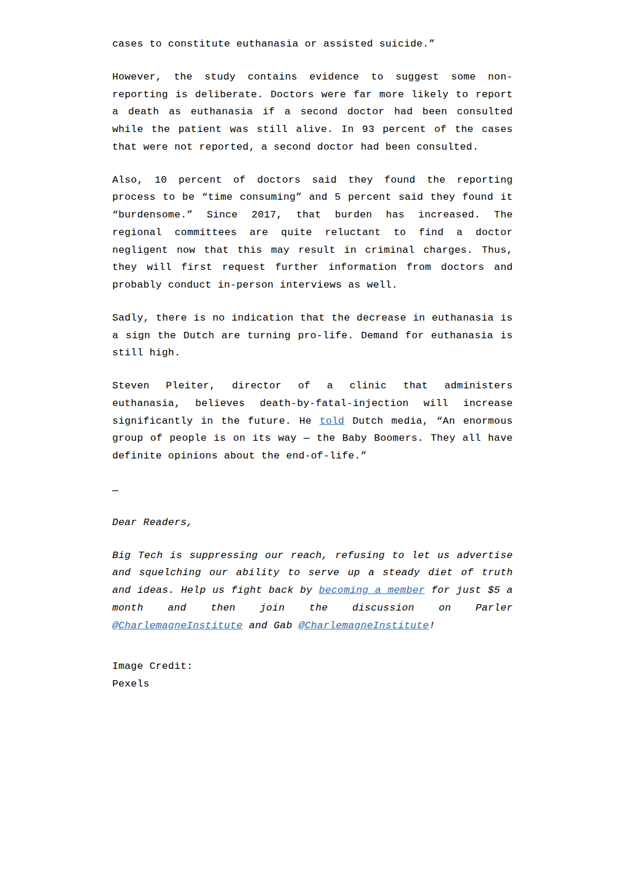cases to constitute euthanasia or assisted suicide.”
However, the study contains evidence to suggest some non-reporting is deliberate. Doctors were far more likely to report a death as euthanasia if a second doctor had been consulted while the patient was still alive. In 93 percent of the cases that were not reported, a second doctor had been consulted.
Also, 10 percent of doctors said they found the reporting process to be “time consuming” and 5 percent said they found it “burdensome.” Since 2017, that burden has increased. The regional committees are quite reluctant to find a doctor negligent now that this may result in criminal charges. Thus, they will first request further information from doctors and probably conduct in-person interviews as well.
Sadly, there is no indication that the decrease in euthanasia is a sign the Dutch are turning pro-life. Demand for euthanasia is still high.
Steven Pleiter, director of a clinic that administers euthanasia, believes death-by-fatal-injection will increase significantly in the future. He told Dutch media, “An enormous group of people is on its way — the Baby Boomers. They all have definite opinions about the end-of-life.”
—
Dear Readers,
Big Tech is suppressing our reach, refusing to let us advertise and squelching our ability to serve up a steady diet of truth and ideas. Help us fight back by becoming a member for just $5 a month and then join the discussion on Parler @CharlemagneInstitute and Gab @CharlemagneInstitute!
Image Credit:
Pexels